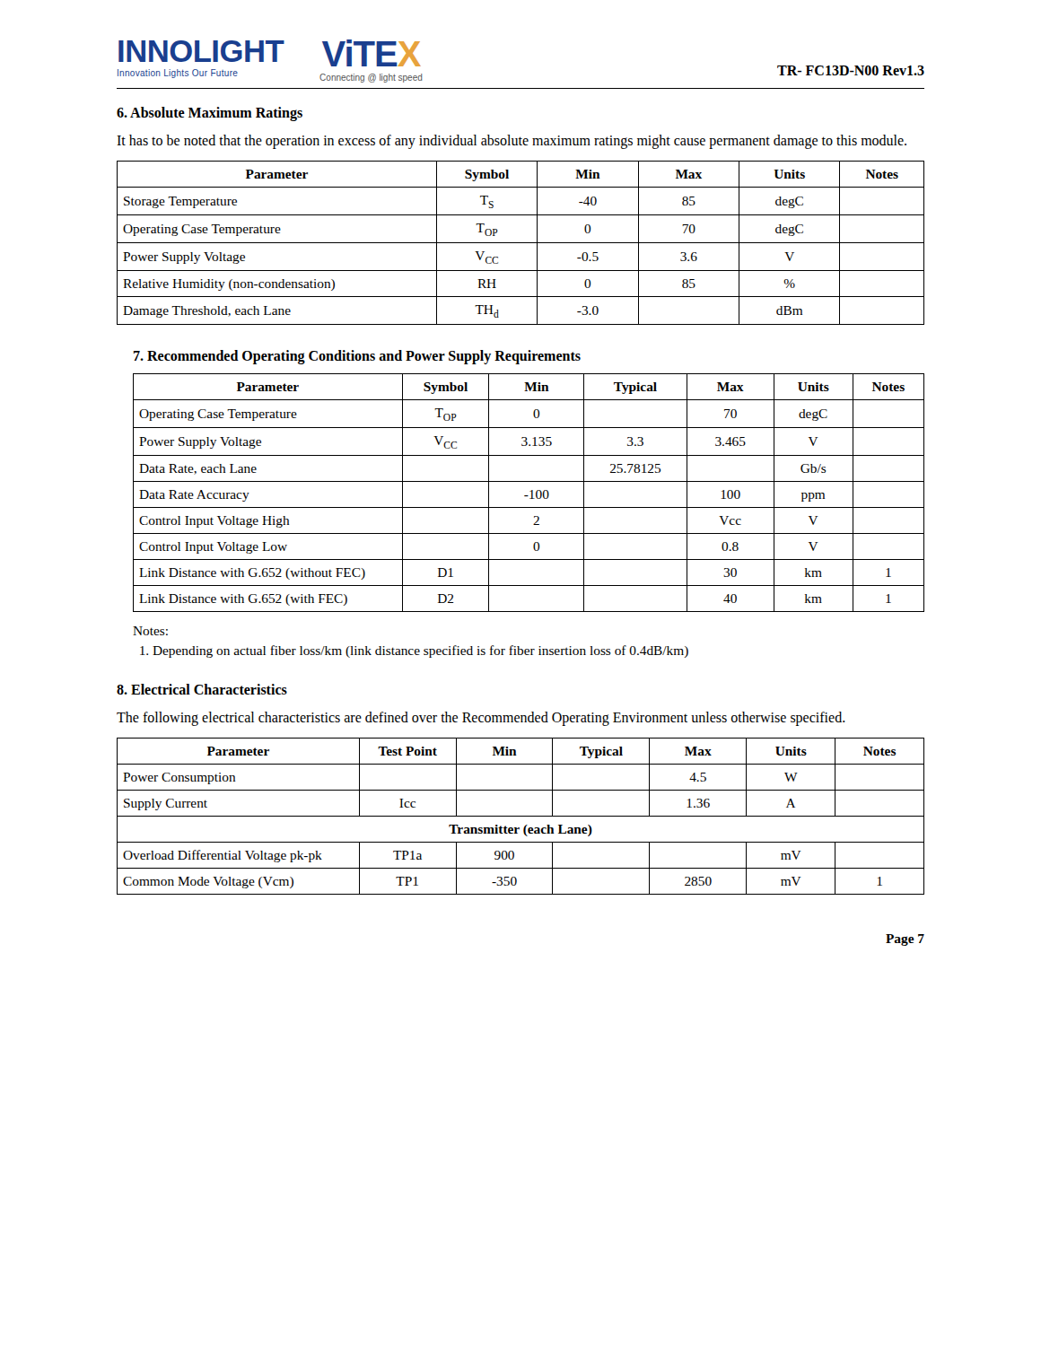INNO LIGHT
Innovation Lights Our Future
ViTEX
Connecting @ light speed
TR- FC13D-N00 Rev1.3
6. Absolute Maximum Ratings
It has to be noted that the operation in excess of any individual absolute maximum ratings might cause permanent damage to this module.
| Parameter | Symbol | Min | Max | Units | Notes |
| --- | --- | --- | --- | --- | --- |
| Storage Temperature | T S | -40 | 85 | degC | |
| Operating Case Temperature | T OP | 0 | 70 | degC | |
| Power Supply Voltage | V CC | -0.5 | 3.6 | V | |
| Relative Humidity (non-condensation) | RH | 0 | 85 | % | |
| Damage Threshold, each Lane | TH d | -3.0 | | dBm | |
7. Recommended Operating Conditions and Power Supply Requirements
| Parameter | Symbol | Min | Typical | Max | Units | Notes |
| --- | --- | --- | --- | --- | --- | --- |
| Operating Case Temperature | T OP | 0 | | 70 | degC | |
| Power Supply Voltage | V CC | 3.135 | 3.3 | 3.465 | V | |
| Data Rate, each Lane | | | 25.78125 | | Gb/s | |
| Data Rate Accuracy | | -100 | | 100 | ppm | |
| Control Input Voltage High | | 2 | | Vcc | V | |
| Control Input Voltage Low | | 0 | | 0.8 | V | |
| Link Distance with G.652 (without FEC) | D1 | | | 30 | km | 1 |
| Link Distance with G.652 (with FEC) | D2 | | | 40 | km | 1 |
Notes:
Depending on actual fiber loss/km (link distance specified is for fiber insertion loss of 0.4dB/km)
8. Electrical Characteristics
The following electrical characteristics are defined over the Recommended Operating Environment unless otherwise specified.
| Parameter | Test Point | Min | Typical | Max | Units | Notes |
| --- | --- | --- | --- | --- | --- | --- |
| Power Consumption | | | | 4.5 | W | |
| Supply Current | Icc | | | 1.36 | A | |
| Transmitter (each Lane) |
| Overload Differential Voltage pk-pk | TP1a | 900 | | | mV | |
| Common Mode Voltage (Vcm) | TP1 | -350 | | 2850 | mV | 1 |
Page 7